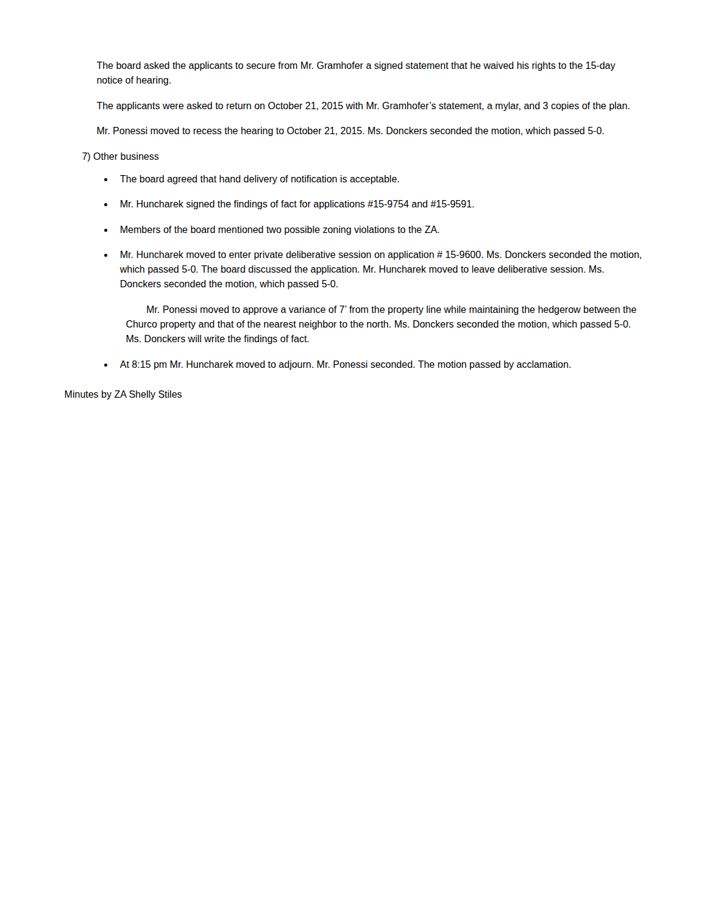The board asked the applicants to secure from Mr. Gramhofer a signed statement that he waived his rights to the 15-day notice of hearing.
The applicants were asked to return on October 21, 2015 with Mr. Gramhofer’s statement, a mylar, and 3 copies of the plan.
Mr. Ponessi moved to recess the hearing to October 21, 2015. Ms. Donckers seconded the motion, which passed 5-0.
Other business
The board agreed that hand delivery of notification is acceptable.
Mr. Huncharek signed the findings of fact for applications #15-9754 and #15-9591.
Members of the board mentioned two possible zoning violations to the ZA.
Mr. Huncharek moved to enter private deliberative session on application # 15-9600. Ms. Donckers seconded the motion, which passed 5-0. The board discussed the application. Mr. Huncharek moved to leave deliberative session. Ms. Donckers seconded the motion, which passed 5-0.
Mr. Ponessi moved to approve a variance of 7’ from the property line while maintaining the hedgerow between the Churco property and that of the nearest neighbor to the north. Ms. Donckers seconded the motion, which passed 5-0. Ms. Donckers will write the findings of fact.
At 8:15 pm Mr. Huncharek moved to adjourn. Mr. Ponessi seconded. The motion passed by acclamation.
Minutes by ZA Shelly Stiles